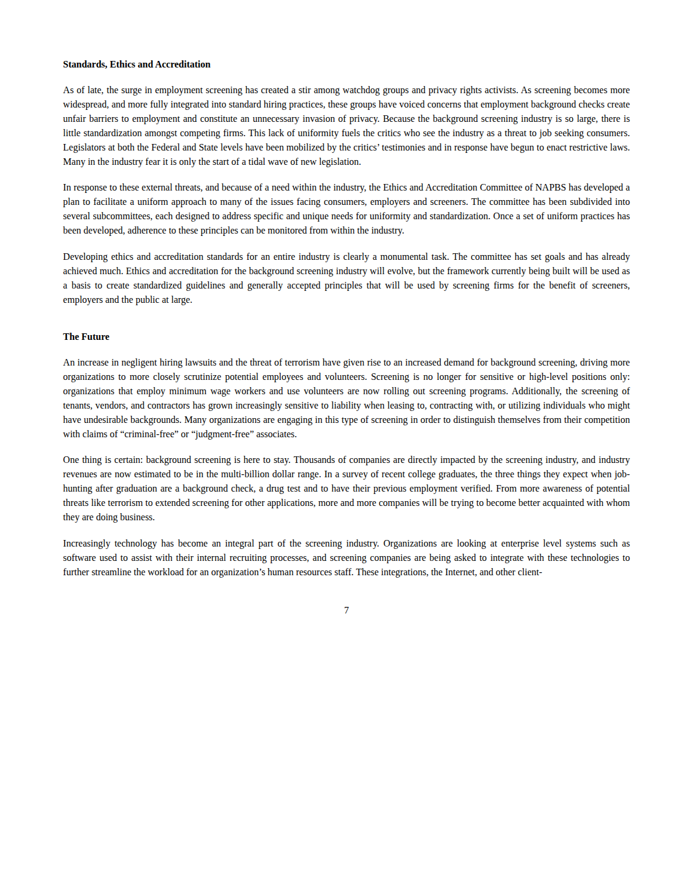Standards, Ethics and Accreditation
As of late, the surge in employment screening has created a stir among watchdog groups and privacy rights activists. As screening becomes more widespread, and more fully integrated into standard hiring practices, these groups have voiced concerns that employment background checks create unfair barriers to employment and constitute an unnecessary invasion of privacy. Because the background screening industry is so large, there is little standardization amongst competing firms. This lack of uniformity fuels the critics who see the industry as a threat to job seeking consumers. Legislators at both the Federal and State levels have been mobilized by the critics’ testimonies and in response have begun to enact restrictive laws. Many in the industry fear it is only the start of a tidal wave of new legislation.
In response to these external threats, and because of a need within the industry, the Ethics and Accreditation Committee of NAPBS has developed a plan to facilitate a uniform approach to many of the issues facing consumers, employers and screeners. The committee has been subdivided into several subcommittees, each designed to address specific and unique needs for uniformity and standardization. Once a set of uniform practices has been developed, adherence to these principles can be monitored from within the industry.
Developing ethics and accreditation standards for an entire industry is clearly a monumental task. The committee has set goals and has already achieved much. Ethics and accreditation for the background screening industry will evolve, but the framework currently being built will be used as a basis to create standardized guidelines and generally accepted principles that will be used by screening firms for the benefit of screeners, employers and the public at large.
The Future
An increase in negligent hiring lawsuits and the threat of terrorism have given rise to an increased demand for background screening, driving more organizations to more closely scrutinize potential employees and volunteers. Screening is no longer for sensitive or high-level positions only: organizations that employ minimum wage workers and use volunteers are now rolling out screening programs. Additionally, the screening of tenants, vendors, and contractors has grown increasingly sensitive to liability when leasing to, contracting with, or utilizing individuals who might have undesirable backgrounds. Many organizations are engaging in this type of screening in order to distinguish themselves from their competition with claims of “criminal-free” or “judgment-free” associates.
One thing is certain: background screening is here to stay. Thousands of companies are directly impacted by the screening industry, and industry revenues are now estimated to be in the multi-billion dollar range. In a survey of recent college graduates, the three things they expect when job-hunting after graduation are a background check, a drug test and to have their previous employment verified. From more awareness of potential threats like terrorism to extended screening for other applications, more and more companies will be trying to become better acquainted with whom they are doing business.
Increasingly technology has become an integral part of the screening industry. Organizations are looking at enterprise level systems such as software used to assist with their internal recruiting processes, and screening companies are being asked to integrate with these technologies to further streamline the workload for an organization’s human resources staff. These integrations, the Internet, and other client-
7